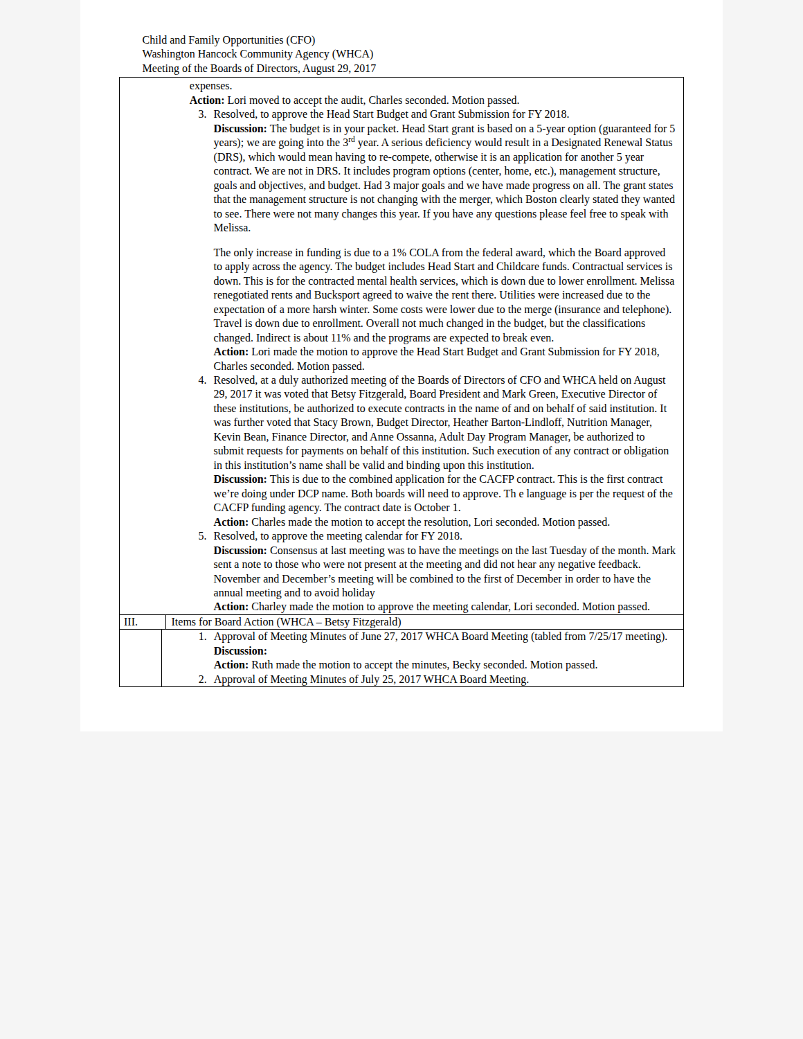Child and Family Opportunities (CFO)
Washington Hancock Community Agency (WHCA)
Meeting of the Boards of Directors, August 29, 2017
expenses.
Action: Lori moved to accept the audit, Charles seconded. Motion passed.
Resolved, to approve the Head Start Budget and Grant Submission for FY 2018.
Discussion: The budget is in your packet. Head Start grant is based on a 5-year option (guaranteed for 5 years); we are going into the 3rd year. A serious deficiency would result in a Designated Renewal Status (DRS), which would mean having to re-compete, otherwise it is an application for another 5 year contract. We are not in DRS. It includes program options (center, home, etc.), management structure, goals and objectives, and budget. Had 3 major goals and we have made progress on all. The grant states that the management structure is not changing with the merger, which Boston clearly stated they wanted to see. There were not many changes this year. If you have any questions please feel free to speak with Melissa.
The only increase in funding is due to a 1% COLA from the federal award, which the Board approved to apply across the agency. The budget includes Head Start and Childcare funds. Contractual services is down. This is for the contracted mental health services, which is down due to lower enrollment. Melissa renegotiated rents and Bucksport agreed to waive the rent there. Utilities were increased due to the expectation of a more harsh winter. Some costs were lower due to the merge (insurance and telephone). Travel is down due to enrollment. Overall not much changed in the budget, but the classifications changed. Indirect is about 11% and the programs are expected to break even.
Action: Lori made the motion to approve the Head Start Budget and Grant Submission for FY 2018, Charles seconded. Motion passed.
Resolved, at a duly authorized meeting of the Boards of Directors of CFO and WHCA held on August 29, 2017 it was voted that Betsy Fitzgerald, Board President and Mark Green, Executive Director of these institutions, be authorized to execute contracts in the name of and on behalf of said institution. It was further voted that Stacy Brown, Budget Director, Heather Barton-Lindloff, Nutrition Manager, Kevin Bean, Finance Director, and Anne Ossanna, Adult Day Program Manager, be authorized to submit requests for payments on behalf of this institution. Such execution of any contract or obligation in this institution’s name shall be valid and binding upon this institution.
Discussion: This is due to the combined application for the CACFP contract. This is the first contract we’re doing under DCP name. Both boards will need to approve. Th e language is per the request of the CACFP funding agency. The contract date is October 1.
Action: Charles made the motion to accept the resolution, Lori seconded. Motion passed.
Resolved, to approve the meeting calendar for FY 2018.
Discussion: Consensus at last meeting was to have the meetings on the last Tuesday of the month. Mark sent a note to those who were not present at the meeting and did not hear any negative feedback. November and December’s meeting will be combined to the first of December in order to have the annual meeting and to avoid holiday
Action: Charley made the motion to approve the meeting calendar, Lori seconded. Motion passed.
III.
Items for Board Action (WHCA – Betsy Fitzgerald)
Approval of Meeting Minutes of June 27, 2017 WHCA Board Meeting (tabled from 7/25/17 meeting).
Discussion:
Action: Ruth made the motion to accept the minutes, Becky seconded. Motion passed.
Approval of Meeting Minutes of July 25, 2017 WHCA Board Meeting.